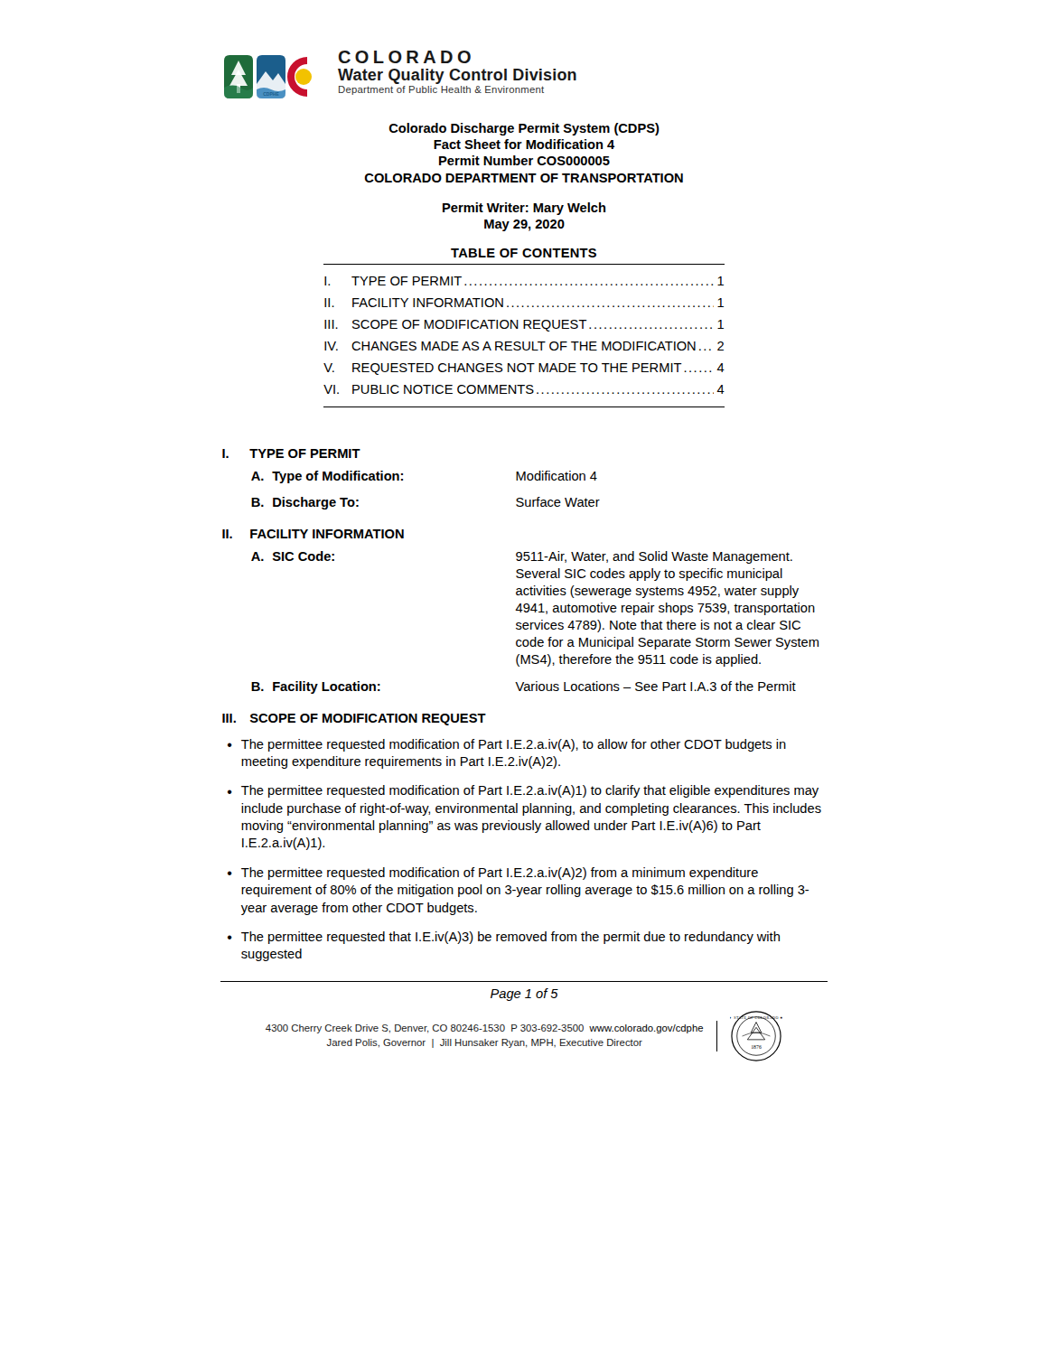CDPHE
COLORADO
Water Quality Control Division
Department of Public Health & Environment
Colorado Discharge Permit System (CDPS)
Fact Sheet for Modification 4
Permit Number COS000005
COLORADO DEPARTMENT OF TRANSPORTATION
Permit Writer: Mary Welch
May 29, 2020
TABLE OF CONTENTS
I. TYPE OF PERMIT .......................................................................................... 1
II. FACILITY INFORMATION .............................................................................. 1
III. SCOPE OF MODIFICATION REQUEST .......................................................... 1
IV. CHANGES MADE AS A RESULT OF THE MODIFICATION ............................. 2
V. REQUESTED CHANGES NOT MADE TO THE PERMIT .................................. 4
VI. PUBLIC NOTICE COMMENTS ......................................................................... 4
I. TYPE OF PERMIT
A. Type of Modification: Modification 4
B. Discharge To: Surface Water
II. FACILITY INFORMATION
A. SIC Code: 9511-Air, Water, and Solid Waste Management. Several SIC codes apply to specific municipal activities (sewerage systems 4952, water supply 4941, automotive repair shops 7539, transportation services 4789). Note that there is not a clear SIC code for a Municipal Separate Storm Sewer System (MS4), therefore the 9511 code is applied.
B. Facility Location: Various Locations – See Part I.A.3 of the Permit
III. SCOPE OF MODIFICATION REQUEST
The permittee requested modification of Part I.E.2.a.iv(A), to allow for other CDOT budgets in meeting expenditure requirements in Part I.E.2.iv(A)2).
The permittee requested modification of Part I.E.2.a.iv(A)1) to clarify that eligible expenditures may include purchase of right-of-way, environmental planning, and completing clearances. This includes moving “environmental planning” as was previously allowed under Part I.E.iv(A)6) to Part I.E.2.a.iv(A)1).
The permittee requested modification of Part I.E.2.a.iv(A)2) from a minimum expenditure requirement of 80% of the mitigation pool on 3-year rolling average to $15.6 million on a rolling 3-year average from other CDOT budgets.
The permittee requested that I.E.iv(A)3) be removed from the permit due to redundancy with suggested
Page 1 of 5
4300 Cherry Creek Drive S, Denver, CO 80246-1530 P 303-692-3500 www.colorado.gov/cdphe
Jared Polis, Governor | Jill Hunsaker Ryan, MPH, Executive Director
1876 ★ STATE OF COLORADO ★